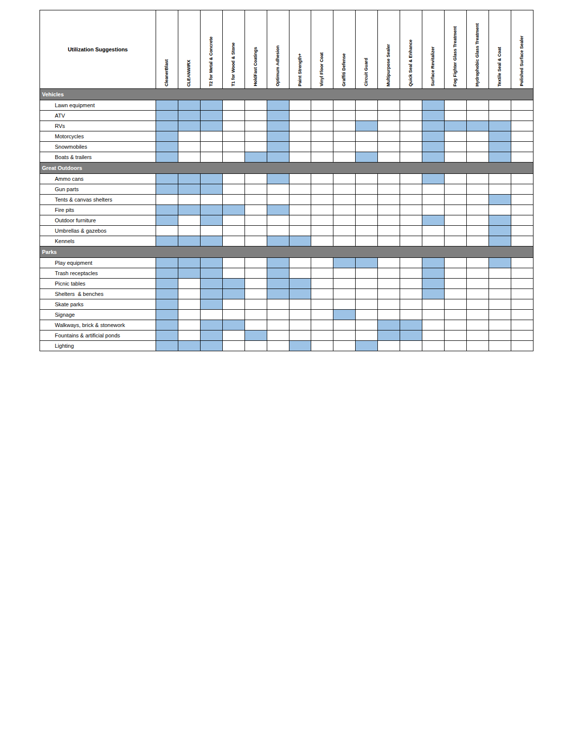| Utilization Suggestions | CleanerBlast | CLEANWIRX | T2 for Metal & Concrete | T1 for Wood & Stone | HoldFast Coatings | Optimum Adhesion | Paint Strength+ | Vinyl Floor Coat | Graffiti Defense | Circuit Guard | Multipurpose Sealer | Quick Seal & Enhance | Surface Revitalizer | Fog Fighter Glass Treatment | Hydrophobic Glass Treatment | Textile Seal & Coat | Polished Surface Sealer |
| --- | --- | --- | --- | --- | --- | --- | --- | --- | --- | --- | --- | --- | --- | --- | --- | --- | --- |
| Vehicles |
| Lawn equipment | | | | | | | | | | | | | | | | | |
| ATV | | | | | | | | | | | | | | | | | |
| RVs | | | | | | | | | | | | | | | | | |
| Motorcycles | | | | | | | | | | | | | | | | | |
| Snowmobiles | | | | | | | | | | | | | | | | | |
| Boats & trailers | | | | | | | | | | | | | | | | | |
| Great Outdoors |
| Ammo cans | | | | | | | | | | | | | | | | | |
| Gun parts | | | | | | | | | | | | | | | | | |
| Tents & canvas shelters | | | | | | | | | | | | | | | | | |
| Fire pits | | | | | | | | | | | | | | | | | |
| Outdoor furniture | | | | | | | | | | | | | | | | | |
| Umbrellas & gazebos | | | | | | | | | | | | | | | | | |
| Kennels | | | | | | | | | | | | | | | | | |
| Parks |
| Play equipment | | | | | | | | | | | | | | | | | |
| Trash receptacles | | | | | | | | | | | | | | | | | |
| Picnic tables | | | | | | | | | | | | | | | | | |
| Shelters & benches | | | | | | | | | | | | | | | | | |
| Skate parks | | | | | | | | | | | | | | | | | |
| Signage | | | | | | | | | | | | | | | | | |
| Walkways, brick & stonework | | | | | | | | | | | | | | | | | |
| Fountains & artificial ponds | | | | | | | | | | | | | | | | | |
| Lighting | | | | | | | | | | | | | | | | | |